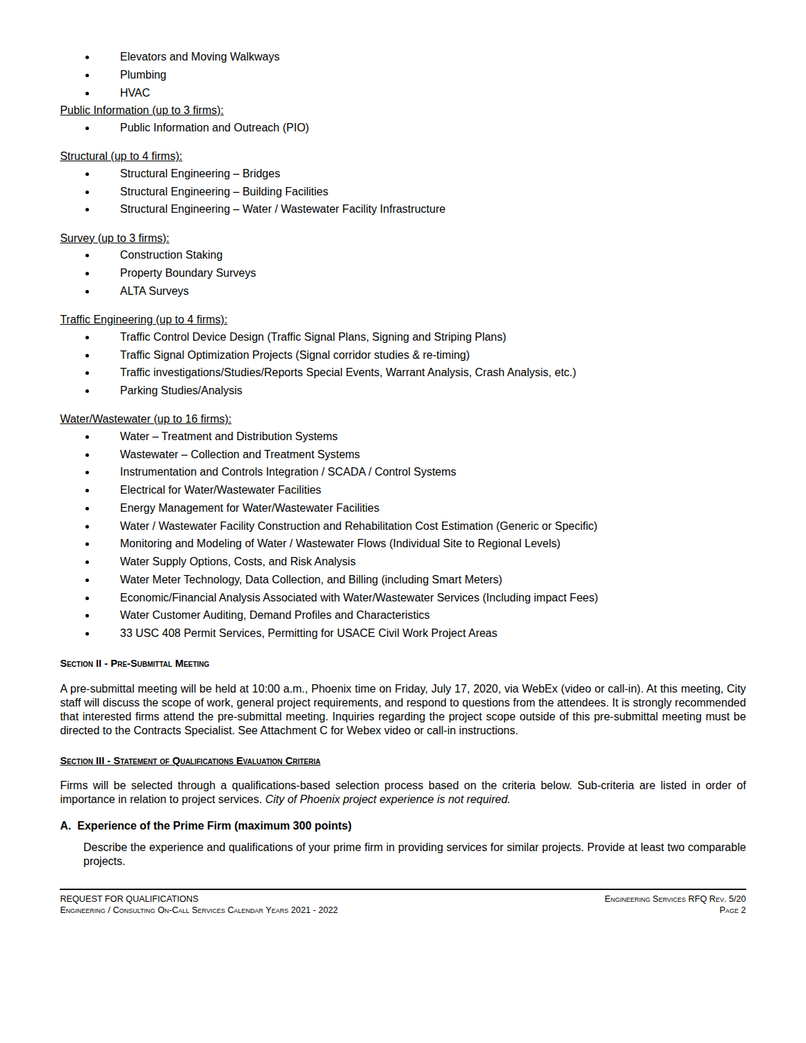Elevators and Moving Walkways
Plumbing
HVAC
Public Information (up to 3 firms):
Public Information and Outreach (PIO)
Structural (up to 4 firms):
Structural Engineering – Bridges
Structural Engineering – Building Facilities
Structural Engineering – Water / Wastewater Facility Infrastructure
Survey (up to 3 firms):
Construction Staking
Property Boundary Surveys
ALTA Surveys
Traffic Engineering (up to 4 firms):
Traffic Control Device Design (Traffic Signal Plans, Signing and Striping Plans)
Traffic Signal Optimization Projects (Signal corridor studies & re-timing)
Traffic investigations/Studies/Reports Special Events, Warrant Analysis, Crash Analysis, etc.)
Parking Studies/Analysis
Water/Wastewater (up to 16 firms):
Water – Treatment and Distribution Systems
Wastewater – Collection and Treatment Systems
Instrumentation and Controls Integration / SCADA / Control Systems
Electrical for Water/Wastewater Facilities
Energy Management for Water/Wastewater Facilities
Water / Wastewater Facility Construction and Rehabilitation Cost Estimation (Generic or Specific)
Monitoring and Modeling of Water / Wastewater Flows (Individual Site to Regional Levels)
Water Supply Options, Costs, and Risk Analysis
Water Meter Technology, Data Collection, and Billing (including Smart Meters)
Economic/Financial Analysis Associated with Water/Wastewater Services (Including impact Fees)
Water Customer Auditing, Demand Profiles and Characteristics
33 USC 408 Permit Services, Permitting for USACE Civil Work Project Areas
Section II - Pre-Submittal Meeting
A pre-submittal meeting will be held at 10:00 a.m., Phoenix time on Friday, July 17, 2020, via WebEx (video or call-in). At this meeting, City staff will discuss the scope of work, general project requirements, and respond to questions from the attendees. It is strongly recommended that interested firms attend the pre-submittal meeting. Inquiries regarding the project scope outside of this pre-submittal meeting must be directed to the Contracts Specialist. See Attachment C for Webex video or call-in instructions.
Section III - Statement of Qualifications Evaluation Criteria
Firms will be selected through a qualifications-based selection process based on the criteria below. Sub-criteria are listed in order of importance in relation to project services. City of Phoenix project experience is not required.
A. Experience of the Prime Firm (maximum 300 points)
Describe the experience and qualifications of your prime firm in providing services for similar projects. Provide at least two comparable projects.
| REQUEST FOR QUALIFICATIONS | Engineering Services RFQ Rev. 5/20 |
| Engineering / Consulting On-Call Services Calendar Years 2021 - 2022 | Page 2 |